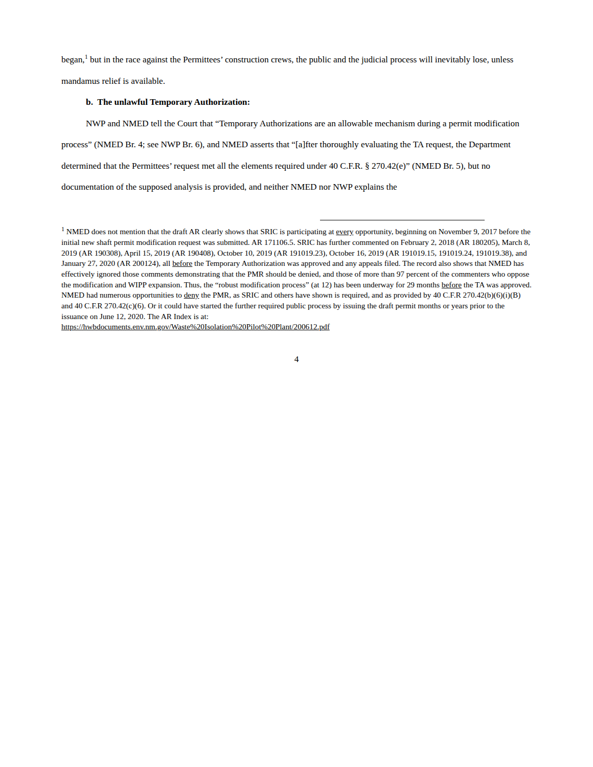began,1 but in the race against the Permittees’ construction crews, the public and the judicial process will inevitably lose, unless mandamus relief is available.
b. The unlawful Temporary Authorization:
NWP and NMED tell the Court that “Temporary Authorizations are an allowable mechanism during a permit modification process” (NMED Br. 4; see NWP Br. 6), and NMED asserts that “[a]fter thoroughly evaluating the TA request, the Department determined that the Permittees’ request met all the elements required under 40 C.F.R. § 270.42(e)” (NMED Br. 5), but no documentation of the supposed analysis is provided, and neither NMED nor NWP explains the
1 NMED does not mention that the draft AR clearly shows that SRIC is participating at every opportunity, beginning on November 9, 2017 before the initial new shaft permit modification request was submitted. AR 171106.5. SRIC has further commented on February 2, 2018 (AR 180205), March 8, 2019 (AR 190308), April 15, 2019 (AR 190408), October 10, 2019 (AR 191019.23), October 16, 2019 (AR 191019.15, 191019.24, 191019.38), and January 27, 2020 (AR 200124), all before the Temporary Authorization was approved and any appeals filed. The record also shows that NMED has effectively ignored those comments demonstrating that the PMR should be denied, and those of more than 97 percent of the commenters who oppose the modification and WIPP expansion. Thus, the “robust modification process” (at 12) has been underway for 29 months before the TA was approved. NMED had numerous opportunities to deny the PMR, as SRIC and others have shown is required, and as provided by 40 C.F.R 270.42(b)(6)(i)(B) and 40 C.F.R 270.42(c)(6). Or it could have started the further required public process by issuing the draft permit months or years prior to the issuance on June 12, 2020. The AR Index is at:
https://hwbdocuments.env.nm.gov/Waste%20Isolation%20Pilot%20Plant/200612.pdf
4